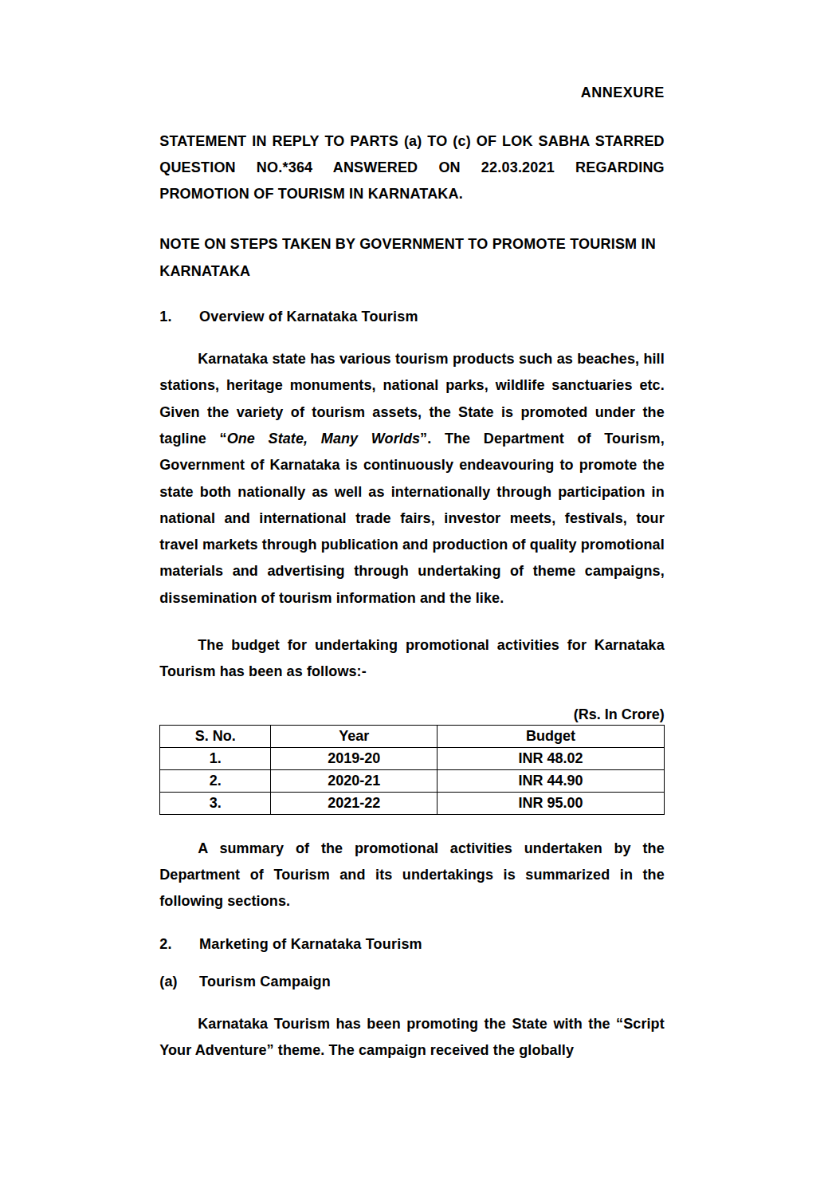ANNEXURE
STATEMENT IN REPLY TO PARTS (a) TO (c) OF LOK SABHA STARRED QUESTION NO.*364 ANSWERED ON 22.03.2021 REGARDING PROMOTION OF TOURISM IN KARNATAKA.
NOTE ON STEPS TAKEN BY GOVERNMENT TO PROMOTE TOURISM IN KARNATAKA
1. Overview of Karnataka Tourism
Karnataka state has various tourism products such as beaches, hill stations, heritage monuments, national parks, wildlife sanctuaries etc. Given the variety of tourism assets, the State is promoted under the tagline “One State, Many Worlds”. The Department of Tourism, Government of Karnataka is continuously endeavouring to promote the state both nationally as well as internationally through participation in national and international trade fairs, investor meets, festivals, tour travel markets through publication and production of quality promotional materials and advertising through undertaking of theme campaigns, dissemination of tourism information and the like.
The budget for undertaking promotional activities for Karnataka Tourism has been as follows:-
(Rs. In Crore)
| S. No. | Year | Budget |
| 1. | 2019-20 | INR 48.02 |
| 2. | 2020-21 | INR 44.90 |
| 3. | 2021-22 | INR 95.00 |
A summary of the promotional activities undertaken by the Department of Tourism and its undertakings is summarized in the following sections.
2. Marketing of Karnataka Tourism
(a) Tourism Campaign
Karnataka Tourism has been promoting the State with the “Script Your Adventure” theme. The campaign received the globally